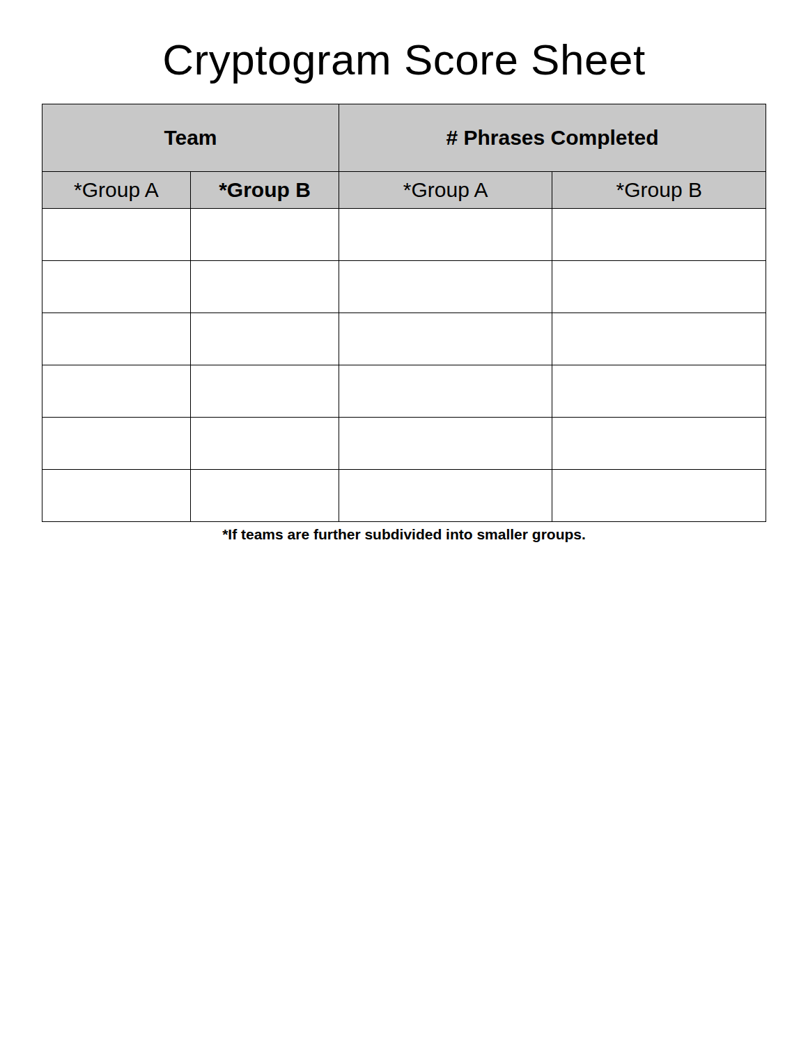Cryptogram Score Sheet
| Team | # Phrases Completed |
| --- | --- |
| *Group A | *Group B | *Group A | *Group B |
*If teams are further subdivided into smaller groups.